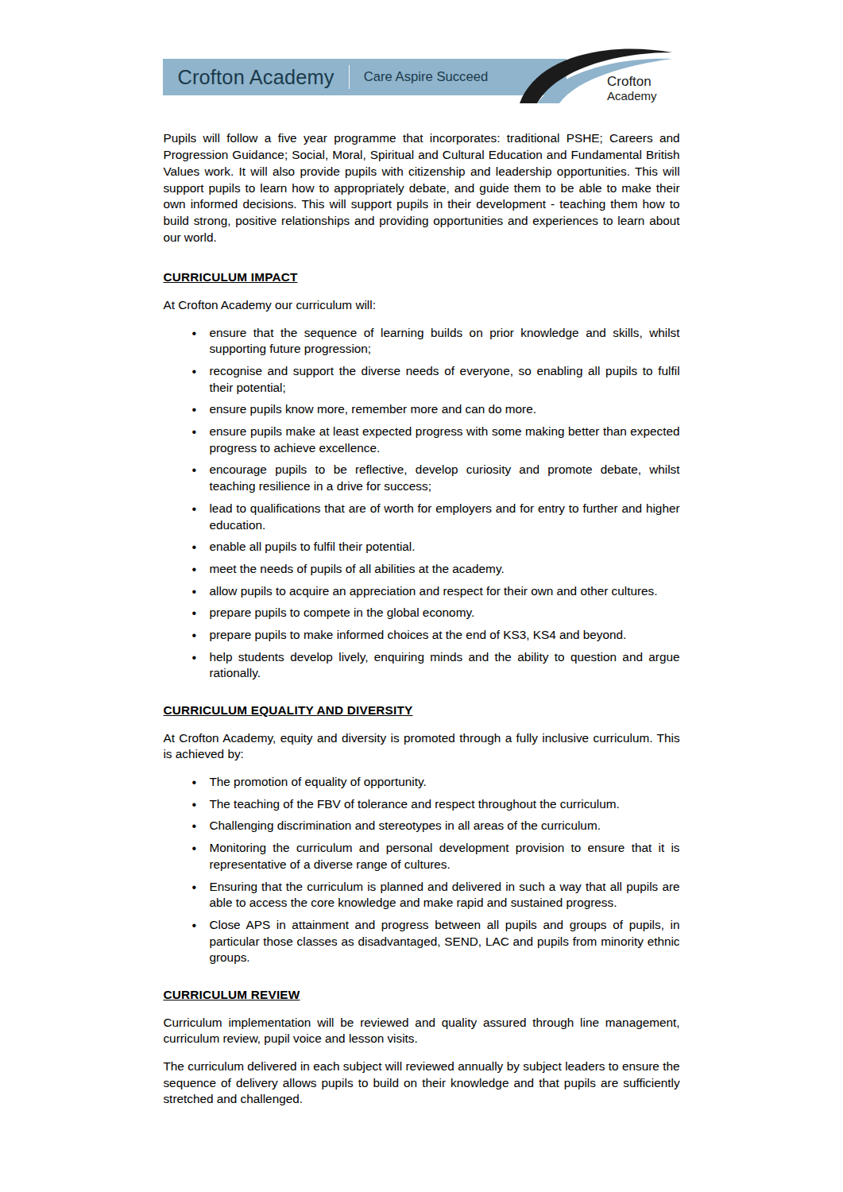Crofton Academy Care Aspire Succeed
Crofton Academy
Pupils will follow a five year programme that incorporates: traditional PSHE; Careers and Progression Guidance; Social, Moral, Spiritual and Cultural Education and Fundamental British Values work. It will also provide pupils with citizenship and leadership opportunities. This will support pupils to learn how to appropriately debate, and guide them to be able to make their own informed decisions. This will support pupils in their development - teaching them how to build strong, positive relationships and providing opportunities and experiences to learn about our world.
CURRICULUM IMPACT
At Crofton Academy our curriculum will:
ensure that the sequence of learning builds on prior knowledge and skills, whilst supporting future progression;
recognise and support the diverse needs of everyone, so enabling all pupils to fulfil their potential;
ensure pupils know more, remember more and can do more.
ensure pupils make at least expected progress with some making better than expected progress to achieve excellence.
encourage pupils to be reflective, develop curiosity and promote debate, whilst teaching resilience in a drive for success;
lead to qualifications that are of worth for employers and for entry to further and higher education.
enable all pupils to fulfil their potential.
meet the needs of pupils of all abilities at the academy.
allow pupils to acquire an appreciation and respect for their own and other cultures.
prepare pupils to compete in the global economy.
prepare pupils to make informed choices at the end of KS3, KS4 and beyond.
help students develop lively, enquiring minds and the ability to question and argue rationally.
CURRICULUM EQUALITY AND DIVERSITY
At Crofton Academy, equity and diversity is promoted through a fully inclusive curriculum. This is achieved by:
The promotion of equality of opportunity.
The teaching of the FBV of tolerance and respect throughout the curriculum.
Challenging discrimination and stereotypes in all areas of the curriculum.
Monitoring the curriculum and personal development provision to ensure that it is representative of a diverse range of cultures.
Ensuring that the curriculum is planned and delivered in such a way that all pupils are able to access the core knowledge and make rapid and sustained progress.
Close APS in attainment and progress between all pupils and groups of pupils, in particular those classes as disadvantaged, SEND, LAC and pupils from minority ethnic groups.
CURRICULUM REVIEW
Curriculum implementation will be reviewed and quality assured through line management, curriculum review, pupil voice and lesson visits.
The curriculum delivered in each subject will reviewed annually by subject leaders to ensure the sequence of delivery allows pupils to build on their knowledge and that pupils are sufficiently stretched and challenged.